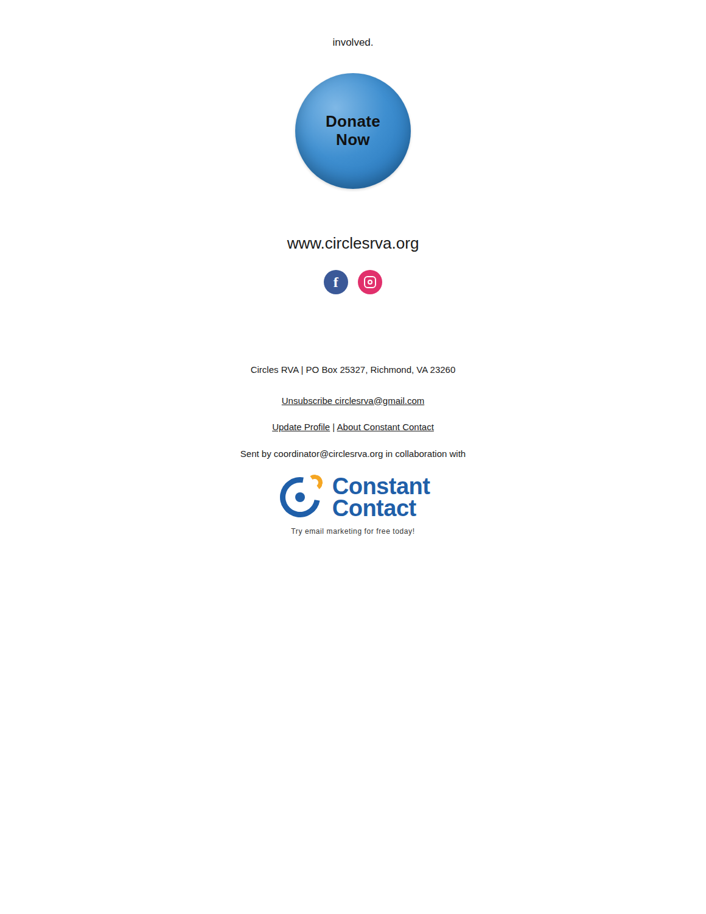involved.
Donate
Now
www.circlesrva.org
Circles RVA | PO Box 25327, Richmond, VA 23260
Unsubscribe circlesrva@gmail.com
Update Profile | About Constant Contact
Sent by coordinator@circlesrva.org in collaboration with
Constant
Contact
Try email marketing for free today!